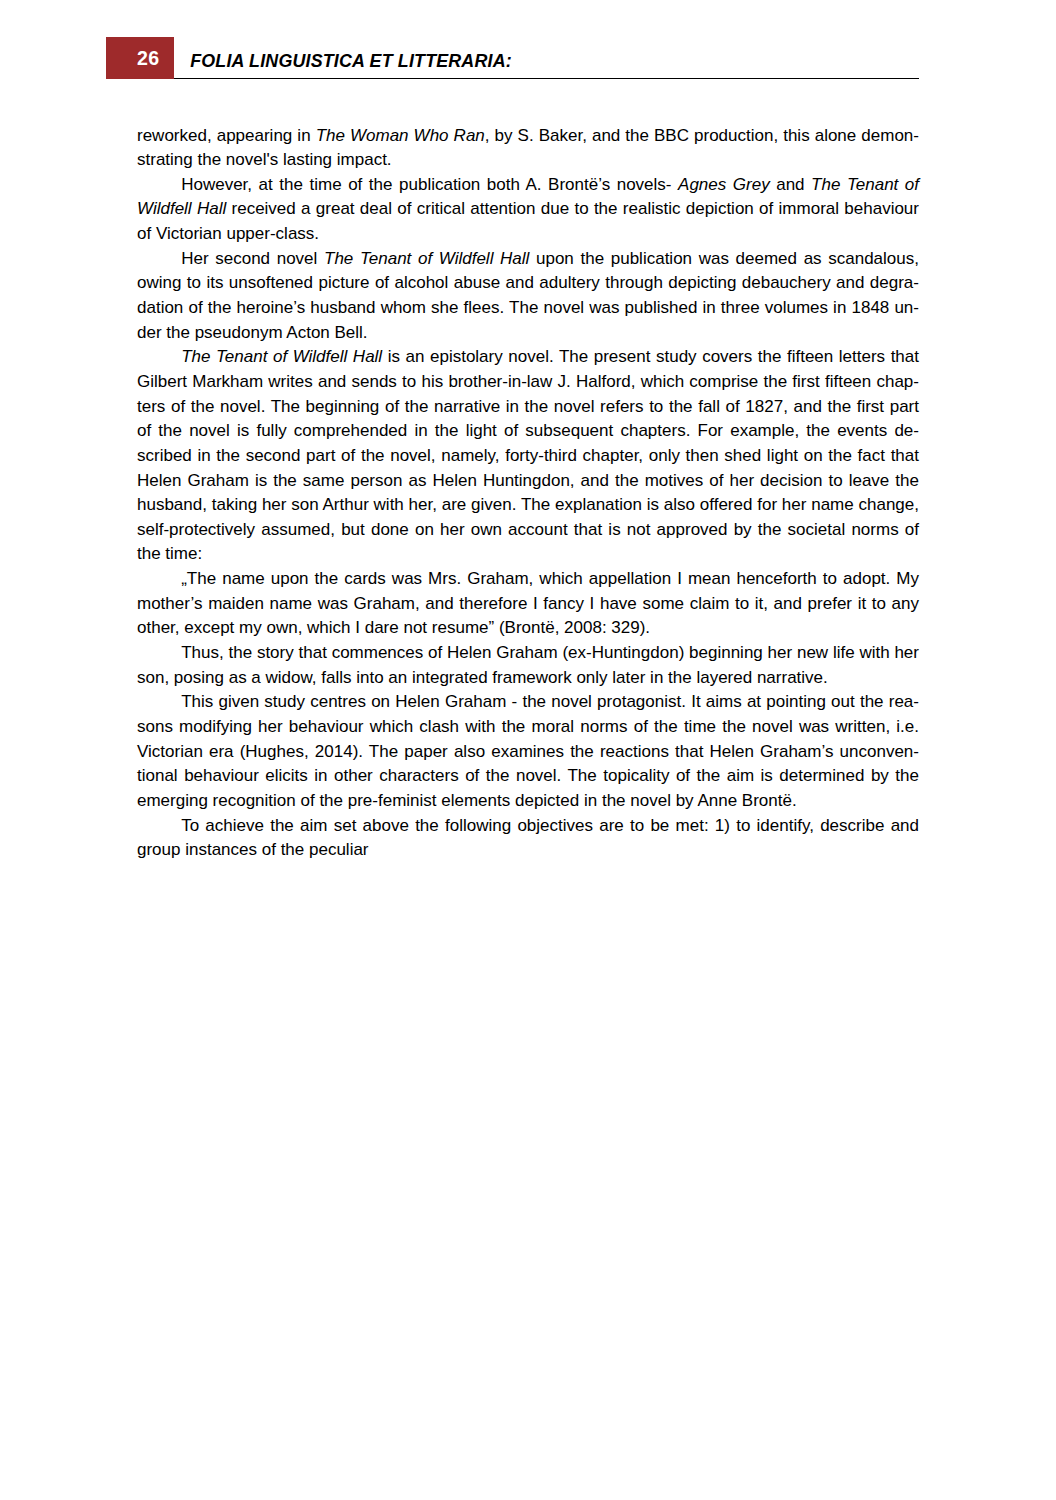26
FOLIA LINGUISTICA ET LITTERARIA:
reworked, appearing in The Woman Who Ran, by S. Baker, and the BBC production, this alone demonstrating the novel's lasting impact.
However, at the time of the publication both A. Brontë’s novels- Agnes Grey and The Tenant of Wildfell Hall received a great deal of critical attention due to the realistic depiction of immoral behaviour of Victorian upper-class.
Her second novel The Tenant of Wildfell Hall upon the publication was deemed as scandalous, owing to its unsoftened picture of alcohol abuse and adultery through depicting debauchery and degradation of the heroine’s husband whom she flees. The novel was published in three volumes in 1848 under the pseudonym Acton Bell.
The Tenant of Wildfell Hall is an epistolary novel. The present study covers the fifteen letters that Gilbert Markham writes and sends to his brother-in-law J. Halford, which comprise the first fifteen chapters of the novel. The beginning of the narrative in the novel refers to the fall of 1827, and the first part of the novel is fully comprehended in the light of subsequent chapters. For example, the events described in the second part of the novel, namely, forty-third chapter, only then shed light on the fact that Helen Graham is the same person as Helen Huntingdon, and the motives of her decision to leave the husband, taking her son Arthur with her, are given. The explanation is also offered for her name change, self-protectively assumed, but done on her own account that is not approved by the societal norms of the time:
„The name upon the cards was Mrs. Graham, which appellation I mean henceforth to adopt. My mother’s maiden name was Graham, and therefore I fancy I have some claim to it, and prefer it to any other, except my own, which I dare not resume” (Brontë, 2008: 329).
Thus, the story that commences of Helen Graham (ex-Huntingdon) beginning her new life with her son, posing as a widow, falls into an integrated framework only later in the layered narrative.
This given study centres on Helen Graham - the novel protagonist. It aims at pointing out the reasons modifying her behaviour which clash with the moral norms of the time the novel was written, i.e. Victorian era (Hughes, 2014). The paper also examines the reactions that Helen Graham’s unconventional behaviour elicits in other characters of the novel. The topicality of the aim is determined by the emerging recognition of the pre-feminist elements depicted in the novel by Anne Brontë.
To achieve the aim set above the following objectives are to be met: 1) to identify, describe and group instances of the peculiar